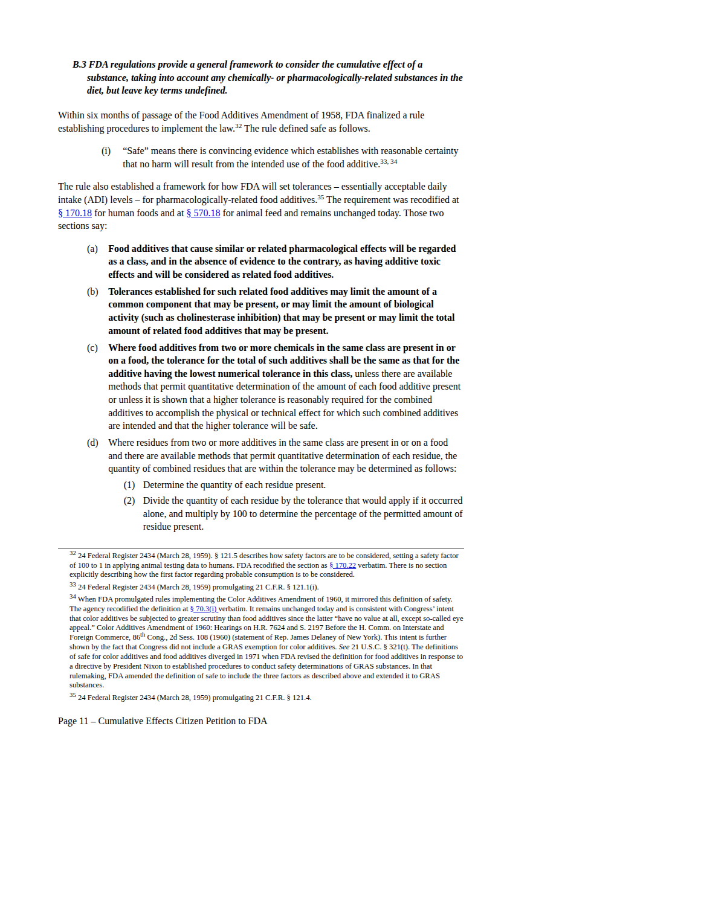B.3 FDA regulations provide a general framework to consider the cumulative effect of a substance, taking into account any chemically- or pharmacologically-related substances in the diet, but leave key terms undefined.
Within six months of passage of the Food Additives Amendment of 1958, FDA finalized a rule establishing procedures to implement the law.32 The rule defined safe as follows.
(i)
“Safe” means there is convincing evidence which establishes with reasonable certainty that no harm will result from the intended use of the food additive.33, 34
The rule also established a framework for how FDA will set tolerances – essentially acceptable daily intake (ADI) levels – for pharmacologically-related food additives.35 The requirement was recodified at § 170.18 for human foods and at § 570.18 for animal feed and remains unchanged today. Those two sections say:
(a)
Food additives that cause similar or related pharmacological effects will be regarded as a class, and in the absence of evidence to the contrary, as having additive toxic effects and will be considered as related food additives.
(b)
Tolerances established for such related food additives may limit the amount of a common component that may be present, or may limit the amount of biological activity (such as cholinesterase inhibition) that may be present or may limit the total amount of related food additives that may be present.
(c)
Where food additives from two or more chemicals in the same class are present in or on a food, the tolerance for the total of such additives shall be the same as that for the additive having the lowest numerical tolerance in this class, unless there are available methods that permit quantitative determination of the amount of each food additive present or unless it is shown that a higher tolerance is reasonably required for the combined additives to accomplish the physical or technical effect for which such combined additives are intended and that the higher tolerance will be safe.
(d)
Where residues from two or more additives in the same class are present in or on a food and there are available methods that permit quantitative determination of each residue, the quantity of combined residues that are within the tolerance may be determined as follows:
(1)
Determine the quantity of each residue present.
(2)
Divide the quantity of each residue by the tolerance that would apply if it occurred alone, and multiply by 100 to determine the percentage of the permitted amount of residue present.
32 24 Federal Register 2434 (March 28, 1959). § 121.5 describes how safety factors are to be considered, setting a safety factor of 100 to 1 in applying animal testing data to humans. FDA recodified the section as § 170.22 verbatim. There is no section explicitly describing how the first factor regarding probable consumption is to be considered.
33 24 Federal Register 2434 (March 28, 1959) promulgating 21 C.F.R. § 121.1(i).
34 When FDA promulgated rules implementing the Color Additives Amendment of 1960, it mirrored this definition of safety. The agency recodified the definition at § 70.3(i) verbatim. It remains unchanged today and is consistent with Congress’ intent that color additives be subjected to greater scrutiny than food additives since the latter “have no value at all, except so-called eye appeal.” Color Additives Amendment of 1960: Hearings on H.R. 7624 and S. 2197 Before the H. Comm. on Interstate and Foreign Commerce, 86th Cong., 2d Sess. 108 (1960) (statement of Rep. James Delaney of New York). This intent is further shown by the fact that Congress did not include a GRAS exemption for color additives. See 21 U.S.C. § 321(t). The definitions of safe for color additives and food additives diverged in 1971 when FDA revised the definition for food additives in response to a directive by President Nixon to established procedures to conduct safety determinations of GRAS substances. In that rulemaking, FDA amended the definition of safe to include the three factors as described above and extended it to GRAS substances.
35 24 Federal Register 2434 (March 28, 1959) promulgating 21 C.F.R. § 121.4.
Page 11 – Cumulative Effects Citizen Petition to FDA